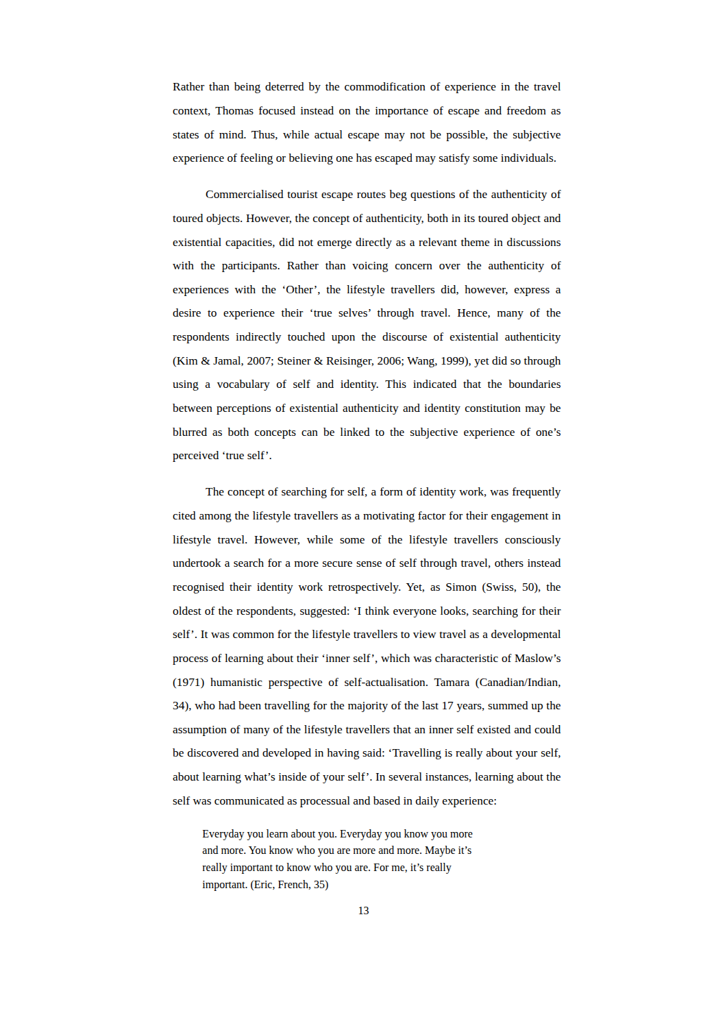Rather than being deterred by the commodification of experience in the travel context, Thomas focused instead on the importance of escape and freedom as states of mind. Thus, while actual escape may not be possible, the subjective experience of feeling or believing one has escaped may satisfy some individuals.
Commercialised tourist escape routes beg questions of the authenticity of toured objects. However, the concept of authenticity, both in its toured object and existential capacities, did not emerge directly as a relevant theme in discussions with the participants. Rather than voicing concern over the authenticity of experiences with the ‘Other’, the lifestyle travellers did, however, express a desire to experience their ‘true selves’ through travel. Hence, many of the respondents indirectly touched upon the discourse of existential authenticity (Kim & Jamal, 2007; Steiner & Reisinger, 2006; Wang, 1999), yet did so through using a vocabulary of self and identity. This indicated that the boundaries between perceptions of existential authenticity and identity constitution may be blurred as both concepts can be linked to the subjective experience of one’s perceived ‘true self’.
The concept of searching for self, a form of identity work, was frequently cited among the lifestyle travellers as a motivating factor for their engagement in lifestyle travel. However, while some of the lifestyle travellers consciously undertook a search for a more secure sense of self through travel, others instead recognised their identity work retrospectively. Yet, as Simon (Swiss, 50), the oldest of the respondents, suggested: ‘I think everyone looks, searching for their self’. It was common for the lifestyle travellers to view travel as a developmental process of learning about their ‘inner self’, which was characteristic of Maslow’s (1971) humanistic perspective of self-actualisation. Tamara (Canadian/Indian, 34), who had been travelling for the majority of the last 17 years, summed up the assumption of many of the lifestyle travellers that an inner self existed and could be discovered and developed in having said: ‘Travelling is really about your self, about learning what’s inside of your self’. In several instances, learning about the self was communicated as processual and based in daily experience:
Everyday you learn about you. Everyday you know you more and more. You know who you are more and more. Maybe it’s really important to know who you are. For me, it’s really important. (Eric, French, 35)
13